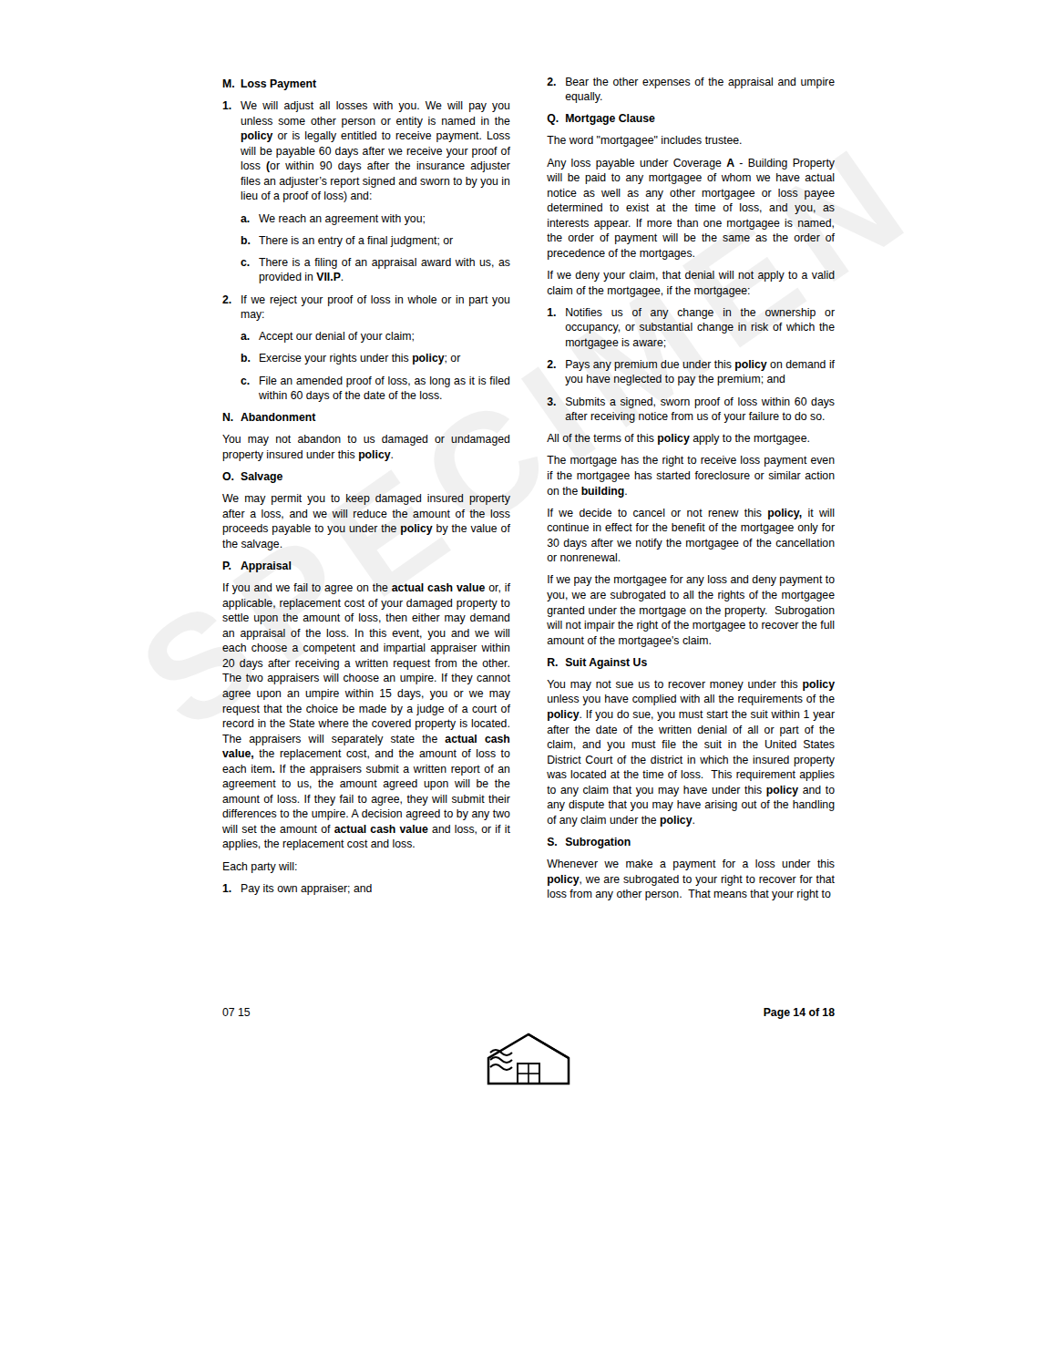SPECIMEN
M. Loss Payment
1. We will adjust all losses with you. We will pay you unless some other person or entity is named in the policy or is legally entitled to receive payment. Loss will be payable 60 days after we receive your proof of loss (or within 90 days after the insurance adjuster files an adjuster’s report signed and sworn to by you in lieu of a proof of loss) and:
a. We reach an agreement with you;
b. There is an entry of a final judgment; or
c. There is a filing of an appraisal award with us, as provided in VII.P.
2. If we reject your proof of loss in whole or in part you may:
a. Accept our denial of your claim;
b. Exercise your rights under this policy; or
c. File an amended proof of loss, as long as it is filed within 60 days of the date of the loss.
N. Abandonment
You may not abandon to us damaged or undamaged property insured under this policy.
O. Salvage
We may permit you to keep damaged insured property after a loss, and we will reduce the amount of the loss proceeds payable to you under the policy by the value of the salvage.
P. Appraisal
If you and we fail to agree on the actual cash value or, if applicable, replacement cost of your damaged property to settle upon the amount of loss, then either may demand an appraisal of the loss. In this event, you and we will each choose a competent and impartial appraiser within 20 days after receiving a written request from the other. The two appraisers will choose an umpire. If they cannot agree upon an umpire within 15 days, you or we may request that the choice be made by a judge of a court of record in the State where the covered property is located. The appraisers will separately state the actual cash value, the replacement cost, and the amount of loss to each item. If the appraisers submit a written report of an agreement to us, the amount agreed upon will be the amount of loss. If they fail to agree, they will submit their differences to the umpire. A decision agreed to by any two will set the amount of actual cash value and loss, or if it applies, the replacement cost and loss.
Each party will:
1. Pay its own appraiser; and
2. Bear the other expenses of the appraisal and umpire equally.
Q. Mortgage Clause
The word "mortgagee" includes trustee.
Any loss payable under Coverage A - Building Property will be paid to any mortgagee of whom we have actual notice as well as any other mortgagee or loss payee determined to exist at the time of loss, and you, as interests appear. If more than one mortgagee is named, the order of payment will be the same as the order of precedence of the mortgages.
If we deny your claim, that denial will not apply to a valid claim of the mortgagee, if the mortgagee:
1. Notifies us of any change in the ownership or occupancy, or substantial change in risk of which the mortgagee is aware;
2. Pays any premium due under this policy on demand if you have neglected to pay the premium; and
3. Submits a signed, sworn proof of loss within 60 days after receiving notice from us of your failure to do so.
All of the terms of this policy apply to the mortgagee.
The mortgage has the right to receive loss payment even if the mortgagee has started foreclosure or similar action on the building.
If we decide to cancel or not renew this policy, it will continue in effect for the benefit of the mortgagee only for 30 days after we notify the mortgagee of the cancellation or nonrenewal.
If we pay the mortgagee for any loss and deny payment to you, we are subrogated to all the rights of the mortgagee granted under the mortgage on the property. Subrogation will not impair the right of the mortgagee to recover the full amount of the mortgagee's claim.
R. Suit Against Us
You may not sue us to recover money under this policy unless you have complied with all the requirements of the policy. If you do sue, you must start the suit within 1 year after the date of the written denial of all or part of the claim, and you must file the suit in the United States District Court of the district in which the insured property was located at the time of loss. This requirement applies to any claim that you may have under this policy and to any dispute that you may have arising out of the handling of any claim under the policy.
S. Subrogation
Whenever we make a payment for a loss under this policy, we are subrogated to your right to recover for that loss from any other person. That means that your right to
07 15
Page 14 of 18